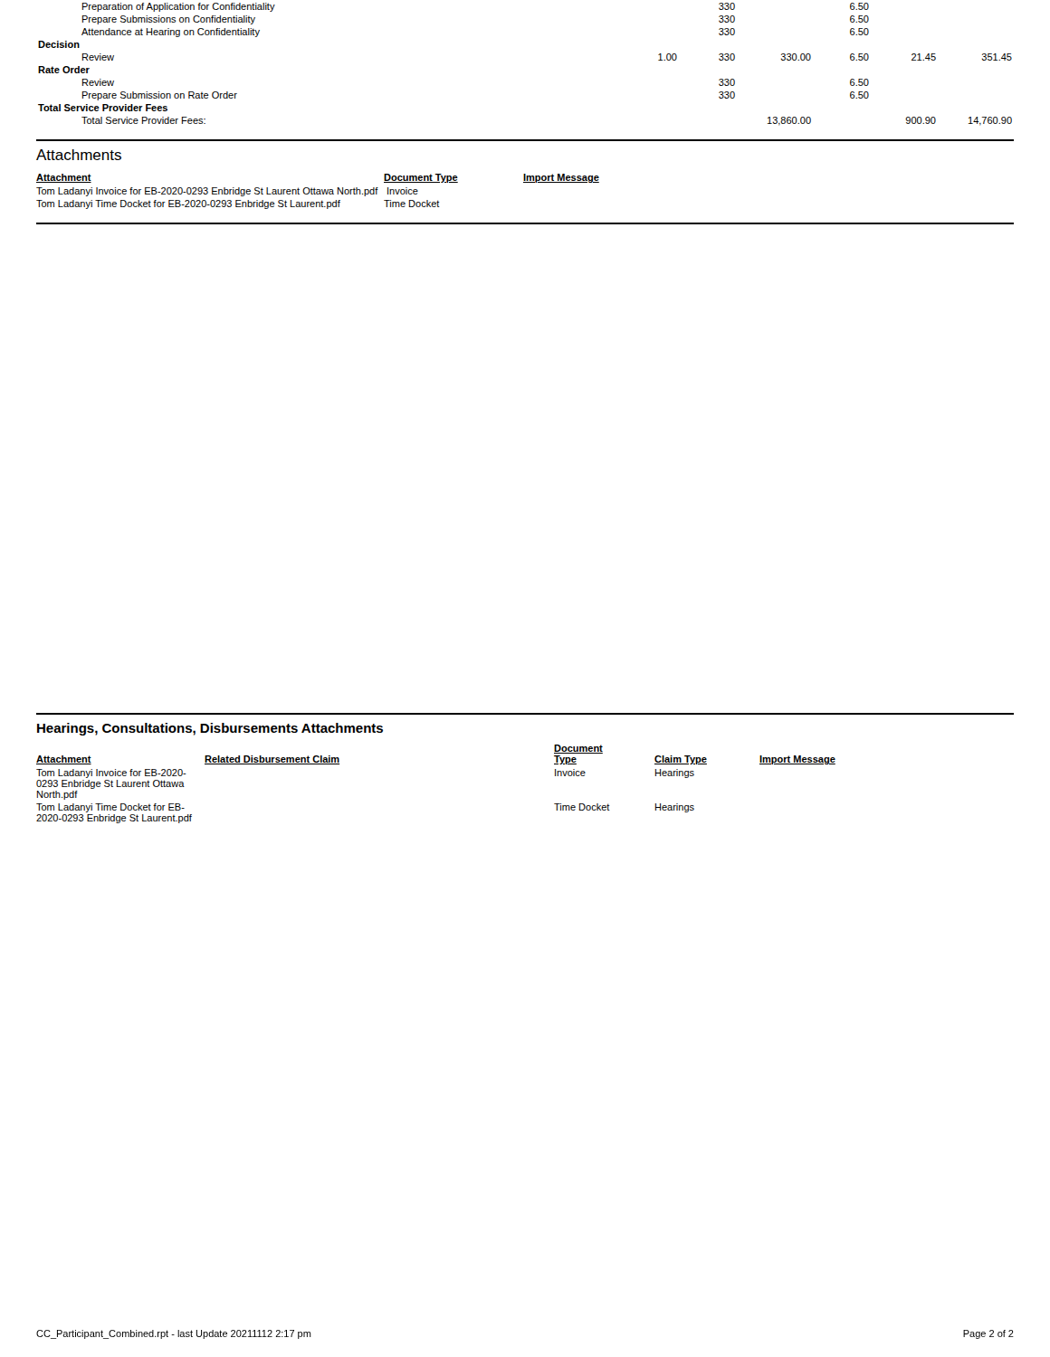| Preparation of Application for Confidentiality | | 330 | | 6.50 | | |
| Prepare Submissions on Confidentiality | | 330 | | 6.50 | | |
| Attendance at Hearing on Confidentiality | | 330 | | 6.50 | | |
| Decision | |
| Review | 1.00 | 330 | 330.00 | 6.50 | 21.45 | 351.45 |
| Rate Order | |
| Review | | 330 | | 6.50 | | |
| Prepare Submission on Rate Order | | 330 | | 6.50 | | |
| Total Service Provider Fees | |
| Total Service Provider Fees: | | | 13,860.00 | | 900.90 | 14,760.90 |
Attachments
| Attachment | Document Type | Import Message |
| --- | --- | --- |
| Tom Ladanyi Invoice for EB-2020-0293 Enbridge St Laurent Ottawa North.pdf | Invoice | |
| Tom Ladanyi Time Docket for EB-2020-0293 Enbridge St Laurent.pdf | Time Docket | |
Hearings, Consultations, Disbursements Attachments
| Attachment | Related Disbursement Claim | Document Type | Claim Type | Import Message |
| --- | --- | --- | --- | --- |
| Tom Ladanyi Invoice for EB-2020-0293 Enbridge St Laurent Ottawa North.pdf | | Invoice | Hearings | |
| Tom Ladanyi Time Docket for EB-2020-0293 Enbridge St Laurent.pdf | | Time Docket | Hearings | |
CC_Participant_Combined.rpt - last Update 20211112 2:17 pm Page 2 of 2